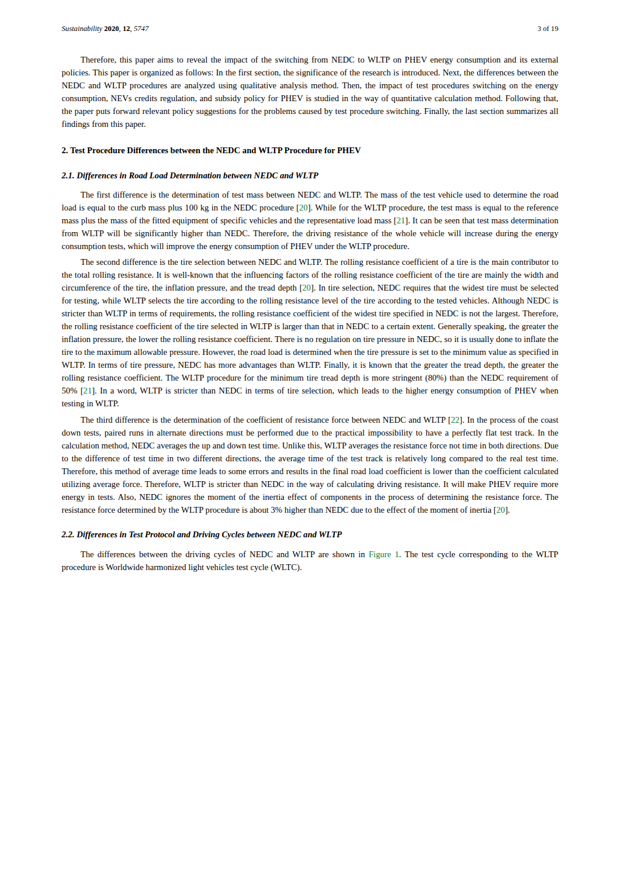Sustainability 2020, 12, 5747 3 of 19
Therefore, this paper aims to reveal the impact of the switching from NEDC to WLTP on PHEV energy consumption and its external policies. This paper is organized as follows: In the first section, the significance of the research is introduced. Next, the differences between the NEDC and WLTP procedures are analyzed using qualitative analysis method. Then, the impact of test procedures switching on the energy consumption, NEVs credits regulation, and subsidy policy for PHEV is studied in the way of quantitative calculation method. Following that, the paper puts forward relevant policy suggestions for the problems caused by test procedure switching. Finally, the last section summarizes all findings from this paper.
2. Test Procedure Differences between the NEDC and WLTP Procedure for PHEV
2.1. Differences in Road Load Determination between NEDC and WLTP
The first difference is the determination of test mass between NEDC and WLTP. The mass of the test vehicle used to determine the road load is equal to the curb mass plus 100 kg in the NEDC procedure [20]. While for the WLTP procedure, the test mass is equal to the reference mass plus the mass of the fitted equipment of specific vehicles and the representative load mass [21]. It can be seen that test mass determination from WLTP will be significantly higher than NEDC. Therefore, the driving resistance of the whole vehicle will increase during the energy consumption tests, which will improve the energy consumption of PHEV under the WLTP procedure.
The second difference is the tire selection between NEDC and WLTP. The rolling resistance coefficient of a tire is the main contributor to the total rolling resistance. It is well-known that the influencing factors of the rolling resistance coefficient of the tire are mainly the width and circumference of the tire, the inflation pressure, and the tread depth [20]. In tire selection, NEDC requires that the widest tire must be selected for testing, while WLTP selects the tire according to the rolling resistance level of the tire according to the tested vehicles. Although NEDC is stricter than WLTP in terms of requirements, the rolling resistance coefficient of the widest tire specified in NEDC is not the largest. Therefore, the rolling resistance coefficient of the tire selected in WLTP is larger than that in NEDC to a certain extent. Generally speaking, the greater the inflation pressure, the lower the rolling resistance coefficient. There is no regulation on tire pressure in NEDC, so it is usually done to inflate the tire to the maximum allowable pressure. However, the road load is determined when the tire pressure is set to the minimum value as specified in WLTP. In terms of tire pressure, NEDC has more advantages than WLTP. Finally, it is known that the greater the tread depth, the greater the rolling resistance coefficient. The WLTP procedure for the minimum tire tread depth is more stringent (80%) than the NEDC requirement of 50% [21]. In a word, WLTP is stricter than NEDC in terms of tire selection, which leads to the higher energy consumption of PHEV when testing in WLTP.
The third difference is the determination of the coefficient of resistance force between NEDC and WLTP [22]. In the process of the coast down tests, paired runs in alternate directions must be performed due to the practical impossibility to have a perfectly flat test track. In the calculation method, NEDC averages the up and down test time. Unlike this, WLTP averages the resistance force not time in both directions. Due to the difference of test time in two different directions, the average time of the test track is relatively long compared to the real test time. Therefore, this method of average time leads to some errors and results in the final road load coefficient is lower than the coefficient calculated utilizing average force. Therefore, WLTP is stricter than NEDC in the way of calculating driving resistance. It will make PHEV require more energy in tests. Also, NEDC ignores the moment of the inertia effect of components in the process of determining the resistance force. The resistance force determined by the WLTP procedure is about 3% higher than NEDC due to the effect of the moment of inertia [20].
2.2. Differences in Test Protocol and Driving Cycles between NEDC and WLTP
The differences between the driving cycles of NEDC and WLTP are shown in Figure 1. The test cycle corresponding to the WLTP procedure is Worldwide harmonized light vehicles test cycle (WLTC).